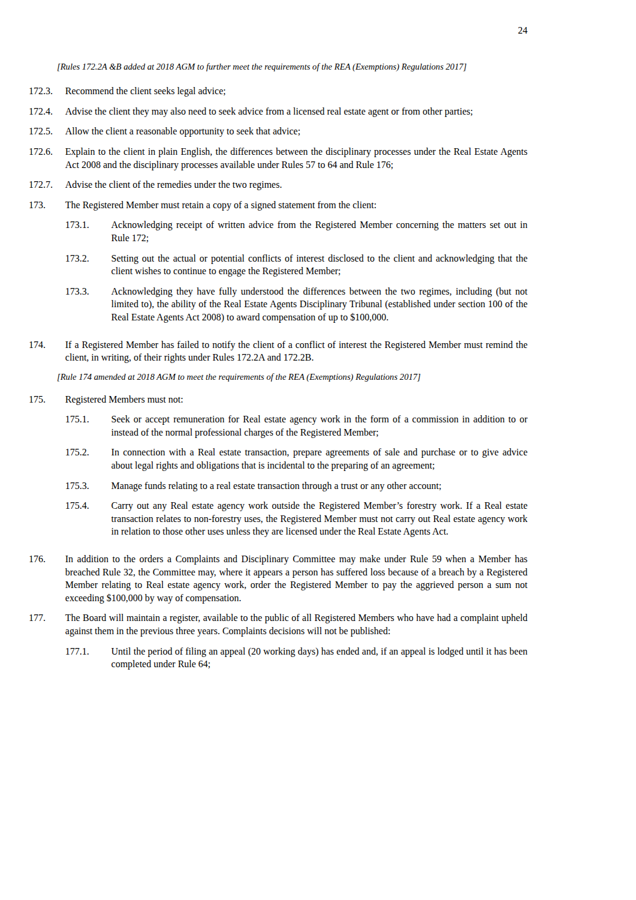24
[Rules 172.2A &B added at 2018 AGM to further meet the requirements of the REA (Exemptions) Regulations 2017]
172.3. Recommend the client seeks legal advice;
172.4. Advise the client they may also need to seek advice from a licensed real estate agent or from other parties;
172.5. Allow the client a reasonable opportunity to seek that advice;
172.6. Explain to the client in plain English, the differences between the disciplinary processes under the Real Estate Agents Act 2008 and the disciplinary processes available under Rules 57 to 64 and Rule 176;
172.7. Advise the client of the remedies under the two regimes.
173. The Registered Member must retain a copy of a signed statement from the client:
173.1. Acknowledging receipt of written advice from the Registered Member concerning the matters set out in Rule 172;
173.2. Setting out the actual or potential conflicts of interest disclosed to the client and acknowledging that the client wishes to continue to engage the Registered Member;
173.3. Acknowledging they have fully understood the differences between the two regimes, including (but not limited to), the ability of the Real Estate Agents Disciplinary Tribunal (established under section 100 of the Real Estate Agents Act 2008) to award compensation of up to $100,000.
174. If a Registered Member has failed to notify the client of a conflict of interest the Registered Member must remind the client, in writing, of their rights under Rules 172.2A and 172.2B.
[Rule 174 amended at 2018 AGM to meet the requirements of the REA (Exemptions) Regulations 2017]
175. Registered Members must not:
175.1. Seek or accept remuneration for Real estate agency work in the form of a commission in addition to or instead of the normal professional charges of the Registered Member;
175.2. In connection with a Real estate transaction, prepare agreements of sale and purchase or to give advice about legal rights and obligations that is incidental to the preparing of an agreement;
175.3. Manage funds relating to a real estate transaction through a trust or any other account;
175.4. Carry out any Real estate agency work outside the Registered Member’s forestry work. If a Real estate transaction relates to non-forestry uses, the Registered Member must not carry out Real estate agency work in relation to those other uses unless they are licensed under the Real Estate Agents Act.
176. In addition to the orders a Complaints and Disciplinary Committee may make under Rule 59 when a Member has breached Rule 32, the Committee may, where it appears a person has suffered loss because of a breach by a Registered Member relating to Real estate agency work, order the Registered Member to pay the aggrieved person a sum not exceeding $100,000 by way of compensation.
177. The Board will maintain a register, available to the public of all Registered Members who have had a complaint upheld against them in the previous three years. Complaints decisions will not be published:
177.1. Until the period of filing an appeal (20 working days) has ended and, if an appeal is lodged until it has been completed under Rule 64;